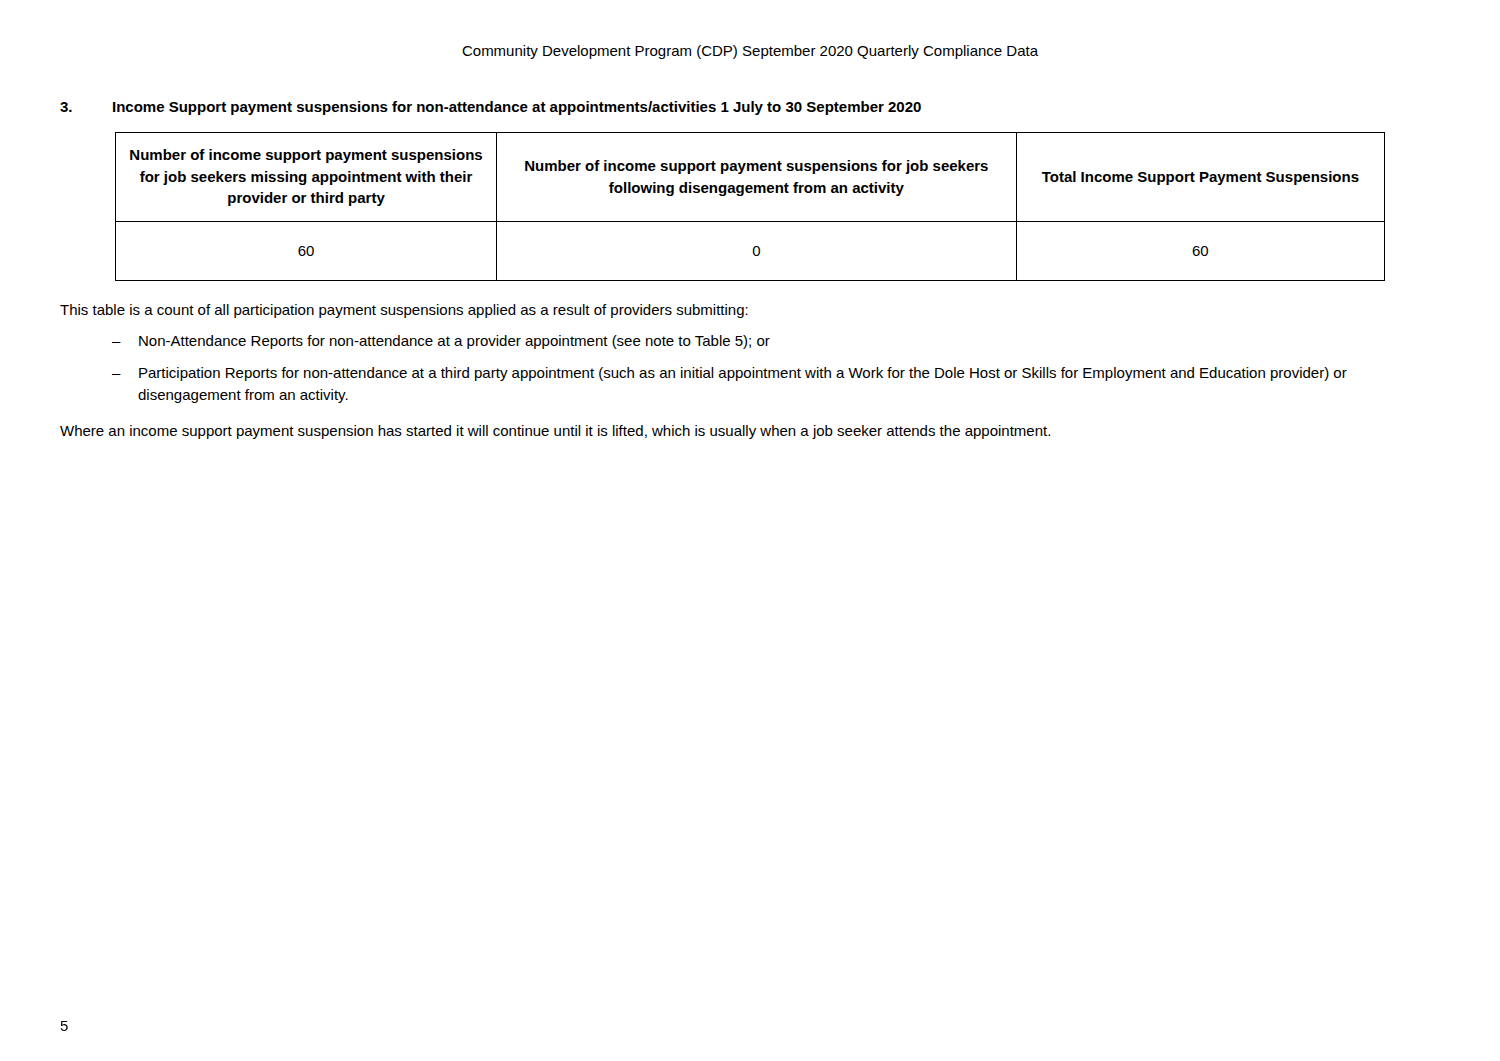Community Development Program (CDP) September 2020 Quarterly Compliance Data
3. Income Support payment suspensions for non-attendance at appointments/activities 1 July to 30 September 2020
| Number of income support payment suspensions for job seekers missing appointment with their provider or third party | Number of income support payment suspensions for job seekers following disengagement from an activity | Total Income Support Payment Suspensions |
| --- | --- | --- |
| 60 | 0 | 60 |
This table is a count of all participation payment suspensions applied as a result of providers submitting:
Non-Attendance Reports for non-attendance at a provider appointment (see note to Table 5); or
Participation Reports for non-attendance at a third party appointment (such as an initial appointment with a Work for the Dole Host or Skills for Employment and Education provider) or disengagement from an activity.
Where an income support payment suspension has started it will continue until it is lifted, which is usually when a job seeker attends the appointment.
5